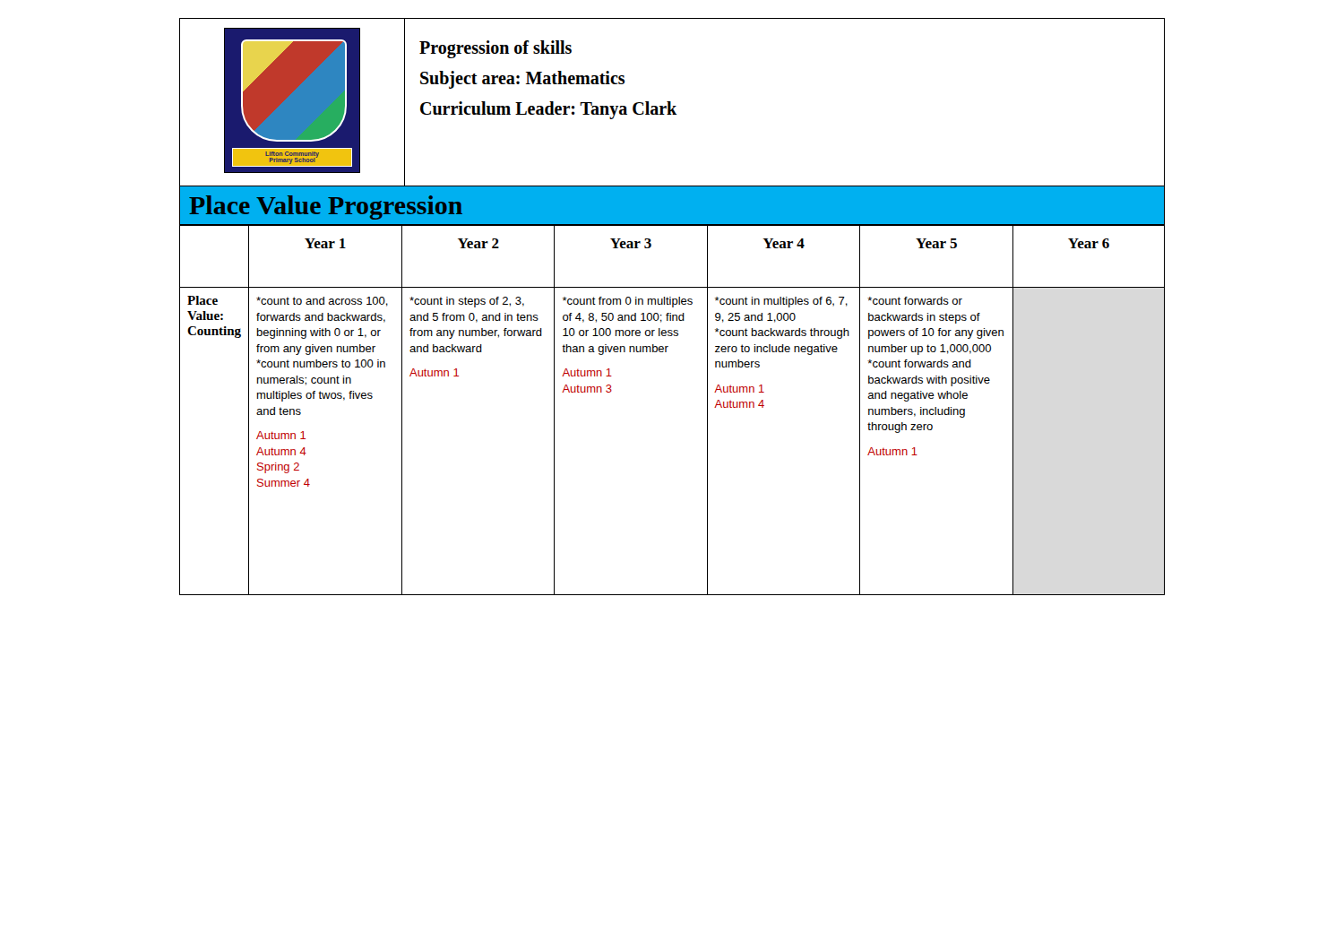| Lifton Community Primary School | Progression of skills Subject area: Mathematics Curriculum Leader: Tanya Clark |
Place Value Progression
| | Year 1 | Year 2 | Year 3 | Year 4 | Year 5 | Year 6 |
| --- | --- | --- | --- | --- | --- | --- |
| Place Value: Counting | *count to and across 100, forwards and backwards, beginning with 0 or 1, or from any given number *count numbers to 100 in numerals; count in multiples of twos, fives and tens Autumn 1 Autumn 4 Spring 2 Summer 4 | *count in steps of 2, 3, and 5 from 0, and in tens from any number, forward and backward Autumn 1 | *count from 0 in multiples of 4, 8, 50 and 100; find 10 or 100 more or less than a given number Autumn 1 Autumn 3 | *count in multiples of 6, 7, 9, 25 and 1,000 *count backwards through zero to include negative numbers Autumn 1 Autumn 4 | *count forwards or backwards in steps of powers of 10 for any given number up to 1,000,000 *count forwards and backwards with positive and negative whole numbers, including through zero Autumn 1 | |